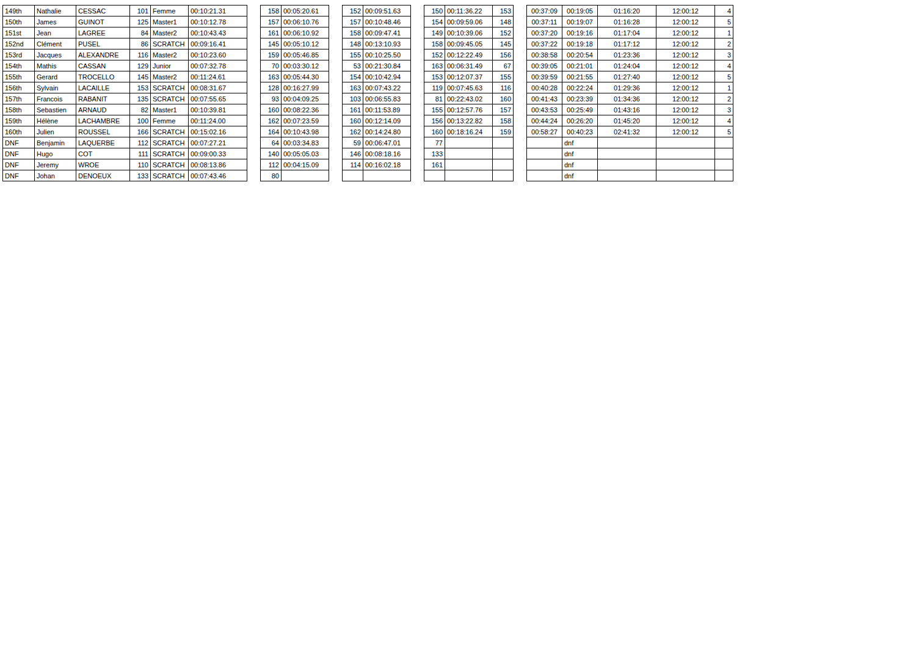| 149th | Nathalie | CESSAC | 101 | Femme | 00:10:21.31 | | 158 | 00:05:20.61 | | 152 | 00:09:51.63 | | 150 | 00:11:36.22 | 153 | | 00:37:09 | 00:19:05 | 01:16:20 | 12:00:12 | 4 | |
| 150th | James | GUINOT | 125 | Master1 | 00:10:12.78 | | 157 | 00:06:10.76 | | 157 | 00:10:48.46 | | 154 | 00:09:59.06 | 148 | | 00:37:11 | 00:19:07 | 01:16:28 | 12:00:12 | 5 | |
| 151st | Jean | LAGREE | 84 | Master2 | 00:10:43.43 | | 161 | 00:06:10.92 | | 158 | 00:09:47.41 | | 149 | 00:10:39.06 | 152 | | 00:37:20 | 00:19:16 | 01:17:04 | 12:00:12 | 1 | |
| 152nd | Clément | PUSEL | 86 | SCRATCH | 00:09:16.41 | | 145 | 00:05:10.12 | | 148 | 00:13:10.93 | | 158 | 00:09:45.05 | 145 | | 00:37:22 | 00:19:18 | 01:17:12 | 12:00:12 | 2 | |
| 153rd | Jacques | ALEXANDRE | 116 | Master2 | 00:10:23.60 | | 159 | 00:05:46.85 | | 155 | 00:10:25.50 | | 152 | 00:12:22.49 | 156 | | 00:38:58 | 00:20:54 | 01:23:36 | 12:00:12 | 3 | |
| 154th | Mathis | CASSAN | 129 | Junior | 00:07:32.78 | | 70 | 00:03:30.12 | | 53 | 00:21:30.84 | | 163 | 00:06:31.49 | 67 | | 00:39:05 | 00:21:01 | 01:24:04 | 12:00:12 | 4 | |
| 155th | Gerard | TROCELLO | 145 | Master2 | 00:11:24.61 | | 163 | 00:05:44.30 | | 154 | 00:10:42.94 | | 153 | 00:12:07.37 | 155 | | 00:39:59 | 00:21:55 | 01:27:40 | 12:00:12 | 5 | |
| 156th | Sylvain | LACAILLE | 153 | SCRATCH | 00:08:31.67 | | 128 | 00:16:27.99 | | 163 | 00:07:43.22 | | 119 | 00:07:45.63 | 116 | | 00:40:28 | 00:22:24 | 01:29:36 | 12:00:12 | 1 | |
| 157th | Francois | RABANIT | 135 | SCRATCH | 00:07:55.65 | | 93 | 00:04:09.25 | | 103 | 00:06:55.83 | | 81 | 00:22:43.02 | 160 | | 00:41:43 | 00:23:39 | 01:34:36 | 12:00:12 | 2 | |
| 158th | Sebastien | ARNAUD | 82 | Master1 | 00:10:39.81 | | 160 | 00:08:22.36 | | 161 | 00:11:53.89 | | 155 | 00:12:57.76 | 157 | | 00:43:53 | 00:25:49 | 01:43:16 | 12:00:12 | 3 | |
| 159th | Hélène | LACHAMBRE | 100 | Femme | 00:11:24.00 | | 162 | 00:07:23.59 | | 160 | 00:12:14.09 | | 156 | 00:13:22.82 | 158 | | 00:44:24 | 00:26:20 | 01:45:20 | 12:00:12 | 4 | |
| 160th | Julien | ROUSSEL | 166 | SCRATCH | 00:15:02.16 | | 164 | 00:10:43.98 | | 162 | 00:14:24.80 | | 160 | 00:18:16.24 | 159 | | 00:58:27 | 00:40:23 | 02:41:32 | 12:00:12 | 5 | |
| DNF | Benjamin | LAQUERBE | 112 | SCRATCH | 00:07:27.21 | | 64 | 00:03:34.83 | | 59 | 00:06:47.01 | | 77 | | | | | dnf | | | | |
| DNF | Hugo | COT | 111 | SCRATCH | 00:09:00.33 | | 140 | 00:05:05.03 | | 146 | 00:08:18.16 | | 133 | | | | | dnf | | | | |
| DNF | Jeremy | WROE | 110 | SCRATCH | 00:08:13.86 | | 112 | 00:04:15.09 | | 114 | 00:16:02.18 | | 161 | | | | | dnf | | | | |
| DNF | Johan | DENOEUX | 133 | SCRATCH | 00:07:43.46 | | 80 | | | | | | | | | | | dnf | | | | |